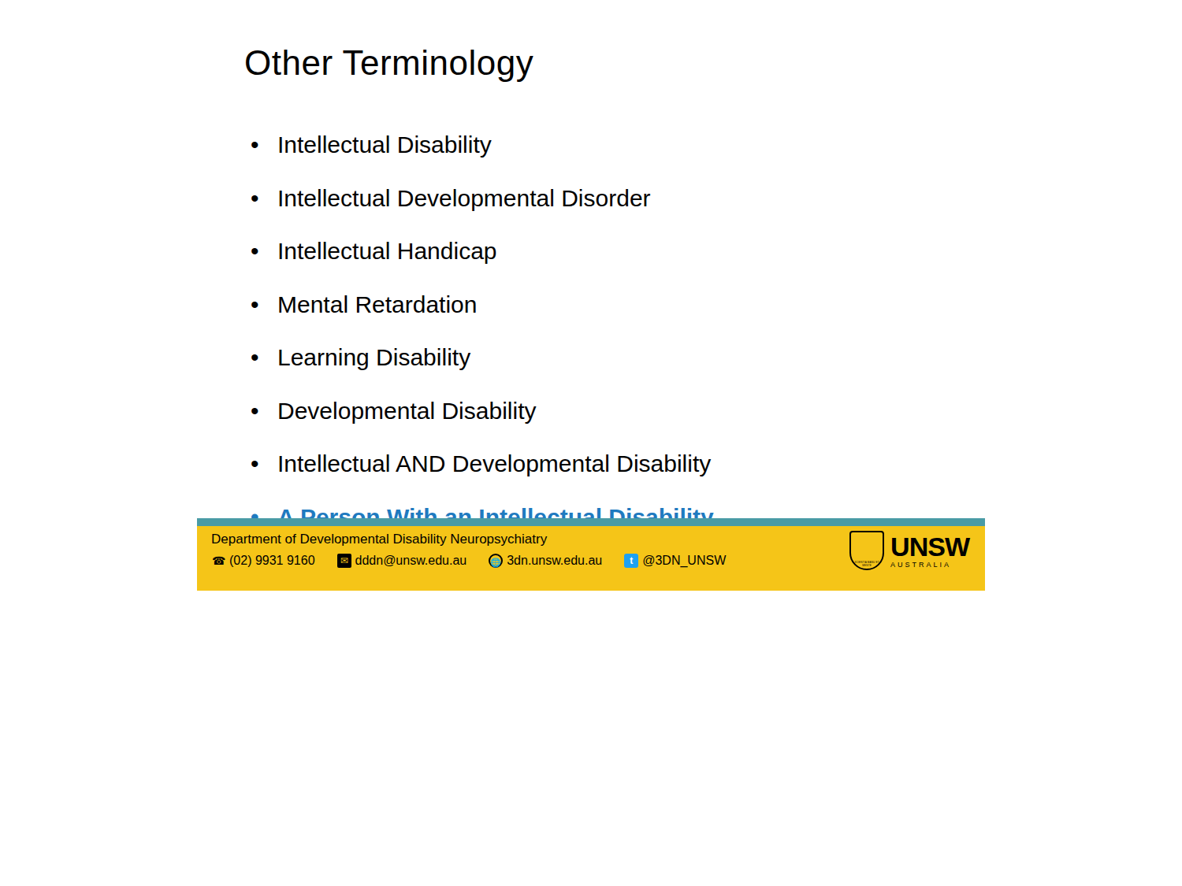Other Terminology
Intellectual Disability
Intellectual Developmental Disorder
Intellectual Handicap
Mental Retardation
Learning Disability
Developmental Disability
Intellectual AND Developmental Disability
A Person With an Intellectual Disability
Department of Developmental Disability Neuropsychiatry
☎(02) 9931 9160 ✉dddn@unsw.edu.au 🌐3dn.unsw.edu.au t@3DN_UNSW
UNSW
AUSTRALIA